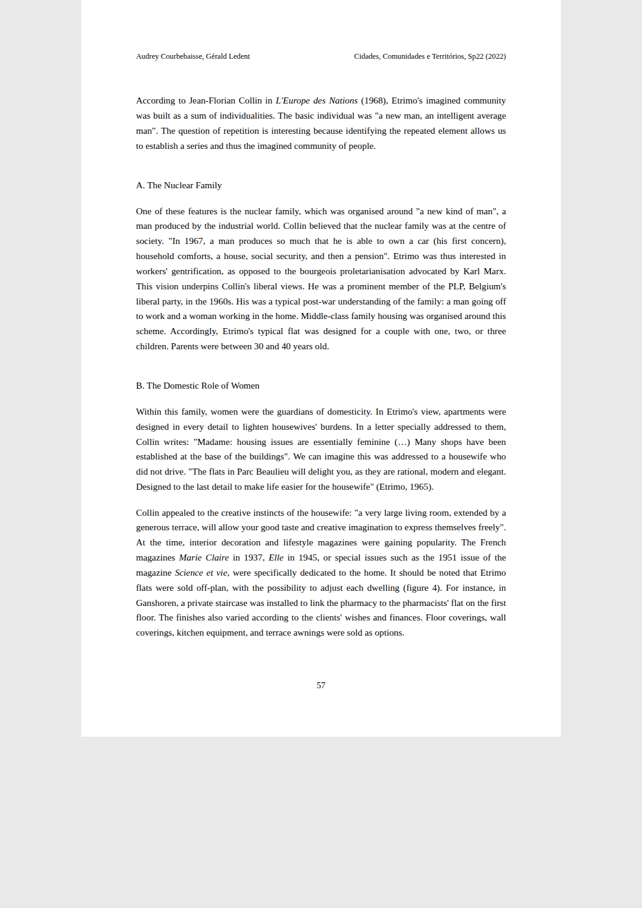Audrey Courbebaisse, Gérald Ledent
Cidades, Comunidades e Territórios, Sp22 (2022)
According to Jean-Florian Collin in L'Europe des Nations (1968), Etrimo's imagined community was built as a sum of individualities. The basic individual was "a new man, an intelligent average man". The question of repetition is interesting because identifying the repeated element allows us to establish a series and thus the imagined community of people.
A. The Nuclear Family
One of these features is the nuclear family, which was organised around "a new kind of man", a man produced by the industrial world. Collin believed that the nuclear family was at the centre of society. "In 1967, a man produces so much that he is able to own a car (his first concern), household comforts, a house, social security, and then a pension". Etrimo was thus interested in workers' gentrification, as opposed to the bourgeois proletarianisation advocated by Karl Marx. This vision underpins Collin's liberal views. He was a prominent member of the PLP, Belgium's liberal party, in the 1960s. His was a typical post-war understanding of the family: a man going off to work and a woman working in the home. Middle-class family housing was organised around this scheme. Accordingly, Etrimo's typical flat was designed for a couple with one, two, or three children. Parents were between 30 and 40 years old.
B. The Domestic Role of Women
Within this family, women were the guardians of domesticity. In Etrimo's view, apartments were designed in every detail to lighten housewives' burdens. In a letter specially addressed to them, Collin writes: "Madame: housing issues are essentially feminine (…) Many shops have been established at the base of the buildings". We can imagine this was addressed to a housewife who did not drive. "The flats in Parc Beaulieu will delight you, as they are rational, modern and elegant. Designed to the last detail to make life easier for the housewife" (Etrimo, 1965).
Collin appealed to the creative instincts of the housewife: "a very large living room, extended by a generous terrace, will allow your good taste and creative imagination to express themselves freely". At the time, interior decoration and lifestyle magazines were gaining popularity. The French magazines Marie Claire in 1937, Elle in 1945, or special issues such as the 1951 issue of the magazine Science et vie, were specifically dedicated to the home. It should be noted that Etrimo flats were sold off-plan, with the possibility to adjust each dwelling (figure 4). For instance, in Ganshoren, a private staircase was installed to link the pharmacy to the pharmacists' flat on the first floor. The finishes also varied according to the clients' wishes and finances. Floor coverings, wall coverings, kitchen equipment, and terrace awnings were sold as options.
57